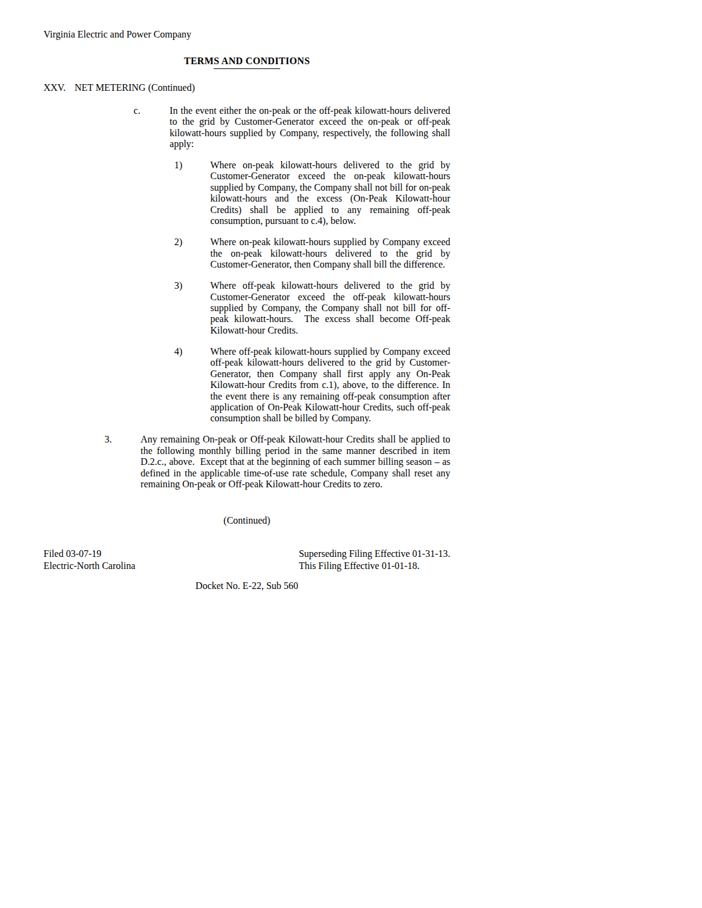Virginia Electric and Power Company
TERMS AND CONDITIONS
XXV. NET METERING (Continued)
c.
In the event either the on-peak or the off-peak kilowatt-hours delivered to the grid by Customer-Generator exceed the on-peak or off-peak kilowatt-hours supplied by Company, respectively, the following shall apply:
1)
Where on-peak kilowatt-hours delivered to the grid by Customer-Generator exceed the on-peak kilowatt-hours supplied by Company, the Company shall not bill for on-peak kilowatt-hours and the excess (On-Peak Kilowatt-hour Credits) shall be applied to any remaining off-peak consumption, pursuant to c.4), below.
2)
Where on-peak kilowatt-hours supplied by Company exceed the on-peak kilowatt-hours delivered to the grid by Customer-Generator, then Company shall bill the difference.
3)
Where off-peak kilowatt-hours delivered to the grid by Customer-Generator exceed the off-peak kilowatt-hours supplied by Company, the Company shall not bill for off-peak kilowatt-hours. The excess shall become Off-peak Kilowatt-hour Credits.
4)
Where off-peak kilowatt-hours supplied by Company exceed off-peak kilowatt-hours delivered to the grid by Customer-Generator, then Company shall first apply any On-Peak Kilowatt-hour Credits from c.1), above, to the difference. In the event there is any remaining off-peak consumption after application of On-Peak Kilowatt-hour Credits, such off-peak consumption shall be billed by Company.
3.
Any remaining On-peak or Off-peak Kilowatt-hour Credits shall be applied to the following monthly billing period in the same manner described in item D.2.c., above. Except that at the beginning of each summer billing season – as defined in the applicable time-of-use rate schedule, Company shall reset any remaining On-peak or Off-peak Kilowatt-hour Credits to zero.
(Continued)
Filed 03-07-19
Electric-North Carolina
Superseding Filing Effective 01-31-13.
This Filing Effective 01-01-18.
Docket No. E-22, Sub 560